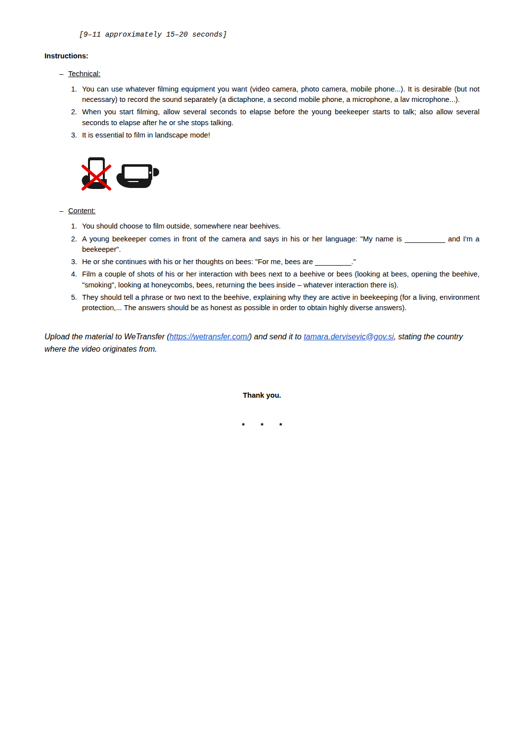[9–11 approximately 15–20 seconds]
Instructions:
–Technical:
You can use whatever filming equipment you want (video camera, photo camera, mobile phone...). It is desirable (but not necessary) to record the sound separately (a dictaphone, a second mobile phone, a microphone, a lav microphone...).
When you start filming, allow several seconds to elapse before the young beekeeper starts to talk; also allow several seconds to elapse after he or she stops talking.
It is essential to film in landscape mode!
–Content:
You should choose to film outside, somewhere near beehives.
A young beekeeper comes in front of the camera and says in his or her language: "My name is __________ and I'm a beekeeper".
He or she continues with his or her thoughts on bees: "For me, bees are _________."
Film a couple of shots of his or her interaction with bees next to a beehive or bees (looking at bees, opening the beehive, "smoking", looking at honeycombs, bees, returning the bees inside – whatever interaction there is).
They should tell a phrase or two next to the beehive, explaining why they are active in beekeeping (for a living, environment protection,... The answers should be as honest as possible in order to obtain highly diverse answers).
Upload the material to WeTransfer (https://wetransfer.com/) and send it to tamara.dervisevic@gov.si, stating the country where the video originates from.
Thank you.
***